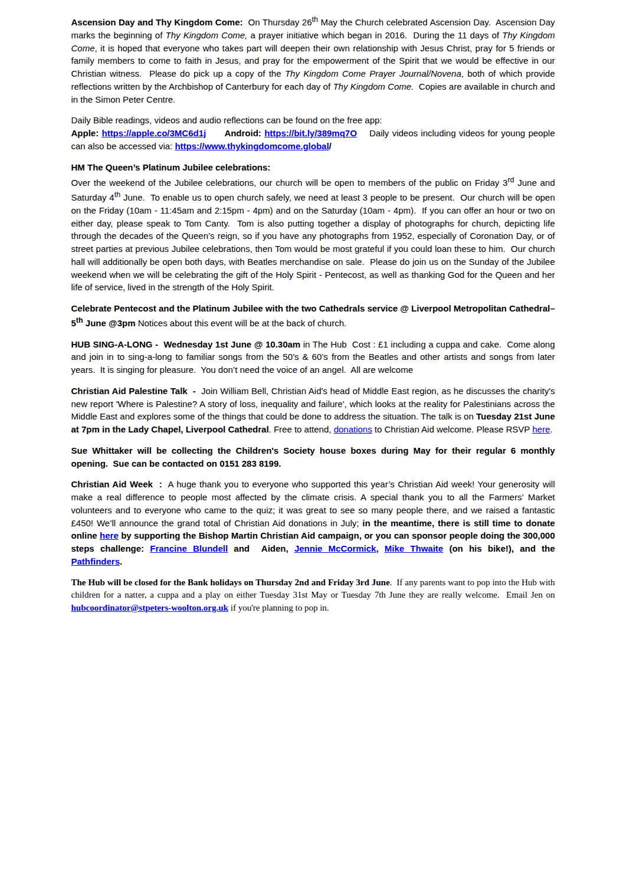Ascension Day and Thy Kingdom Come: On Thursday 26th May the Church celebrated Ascension Day. Ascension Day marks the beginning of Thy Kingdom Come, a prayer initiative which began in 2016. During the 11 days of Thy Kingdom Come, it is hoped that everyone who takes part will deepen their own relationship with Jesus Christ, pray for 5 friends or family members to come to faith in Jesus, and pray for the empowerment of the Spirit that we would be effective in our Christian witness. Please do pick up a copy of the Thy Kingdom Come Prayer Journal/Novena, both of which provide reflections written by the Archbishop of Canterbury for each day of Thy Kingdom Come. Copies are available in church and in the Simon Peter Centre.
Daily Bible readings, videos and audio reflections can be found on the free app:
Apple: https://apple.co/3MC6d1j Android: https://bit.ly/389mq7O Daily videos including videos for young people can also be accessed via: https://www.thykingdomcome.global/
HM The Queen’s Platinum Jubilee celebrations:
Over the weekend of the Jubilee celebrations, our church will be open to members of the public on Friday 3rd June and Saturday 4th June. To enable us to open church safely, we need at least 3 people to be present. Our church will be open on the Friday (10am - 11:45am and 2:15pm - 4pm) and on the Saturday (10am - 4pm). If you can offer an hour or two on either day, please speak to Tom Canty. Tom is also putting together a display of photographs for church, depicting life through the decades of the Queen’s reign, so if you have any photographs from 1952, especially of Coronation Day, or of street parties at previous Jubilee celebrations, then Tom would be most grateful if you could loan these to him. Our church hall will additionally be open both days, with Beatles merchandise on sale. Please do join us on the Sunday of the Jubilee weekend when we will be celebrating the gift of the Holy Spirit - Pentecost, as well as thanking God for the Queen and her life of service, lived in the strength of the Holy Spirit.
Celebrate Pentecost and the Platinum Jubilee with the two Cathedrals service @ Liverpool Metropolitan Cathedral– 5th June @3pm Notices about this event will be at the back of church.
HUB SING-A-LONG - Wednesday 1st June @ 10.30am in The Hub Cost : £1 including a cuppa and cake. Come along and join in to sing-a-long to familiar songs from the 50’s & 60’s from the Beatles and other artists and songs from later years. It is singing for pleasure. You don’t need the voice of an angel. All are welcome
Christian Aid Palestine Talk - Join William Bell, Christian Aid's head of Middle East region, as he discusses the charity's new report 'Where is Palestine? A story of loss, inequality and failure', which looks at the reality for Palestinians across the Middle East and explores some of the things that could be done to address the situation. The talk is on Tuesday 21st June at 7pm in the Lady Chapel, Liverpool Cathedral. Free to attend, donations to Christian Aid welcome. Please RSVP here.
Sue Whittaker will be collecting the Children's Society house boxes during May for their regular 6 monthly opening. Sue can be contacted on 0151 283 8199.
Christian Aid Week : A huge thank you to everyone who supported this year’s Christian Aid week! Your generosity will make a real difference to people most affected by the climate crisis. A special thank you to all the Farmers’ Market volunteers and to everyone who came to the quiz; it was great to see so many people there, and we raised a fantastic £450! We’ll announce the grand total of Christian Aid donations in July; in the meantime, there is still time to donate online here by supporting the Bishop Martin Christian Aid campaign, or you can sponsor people doing the 300,000 steps challenge: Francine Blundell and Aiden, Jennie McCormick, Mike Thwaite (on his bike!), and the Pathfinders.
The Hub will be closed for the Bank holidays on Thursday 2nd and Friday 3rd June. If any parents want to pop into the Hub with children for a natter, a cuppa and a play on either Tuesday 31st May or Tuesday 7th June they are really welcome. Email Jen on hubcoordinator@stpeters-woolton.org.uk if you're planning to pop in.